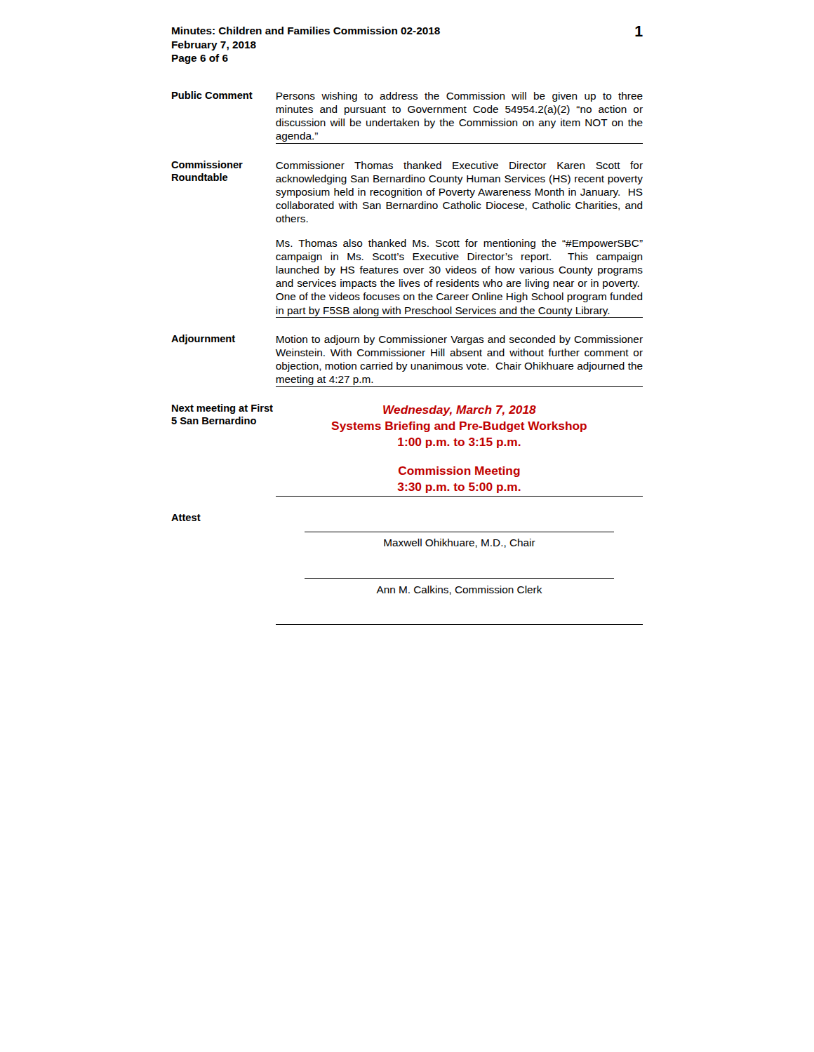1
Minutes: Children and Families Commission 02-2018
February 7, 2018
Page 6 of 6
| Public Comment | Persons wishing to address the Commission will be given up to three minutes and pursuant to Government Code 54954.2(a)(2) “no action or discussion will be undertaken by the Commission on any item NOT on the agenda.” |
| Commissioner Roundtable | Commissioner Thomas thanked Executive Director Karen Scott for acknowledging San Bernardino County Human Services (HS) recent poverty symposium held in recognition of Poverty Awareness Month in January. HS collaborated with San Bernardino Catholic Diocese, Catholic Charities, and others. Ms. Thomas also thanked Ms. Scott for mentioning the “#EmpowerSBC” campaign in Ms. Scott’s Executive Director’s report. This campaign launched by HS features over 30 videos of how various County programs and services impacts the lives of residents who are living near or in poverty. One of the videos focuses on the Career Online High School program funded in part by F5SB along with Preschool Services and the County Library. |
| Adjournment | Motion to adjourn by Commissioner Vargas and seconded by Commissioner Weinstein. With Commissioner Hill absent and without further comment or objection, motion carried by unanimous vote. Chair Ohikhuare adjourned the meeting at 4:27 p.m. |
| Next meeting at First 5 San Bernardino | Wednesday, March 7, 2018 Systems Briefing and Pre-Budget Workshop 1:00 p.m. to 3:15 p.m. Commission Meeting 3:30 p.m. to 5:00 p.m. |
| Attest | Maxwell Ohikhuare, M.D., Chair Ann M. Calkins, Commission Clerk |